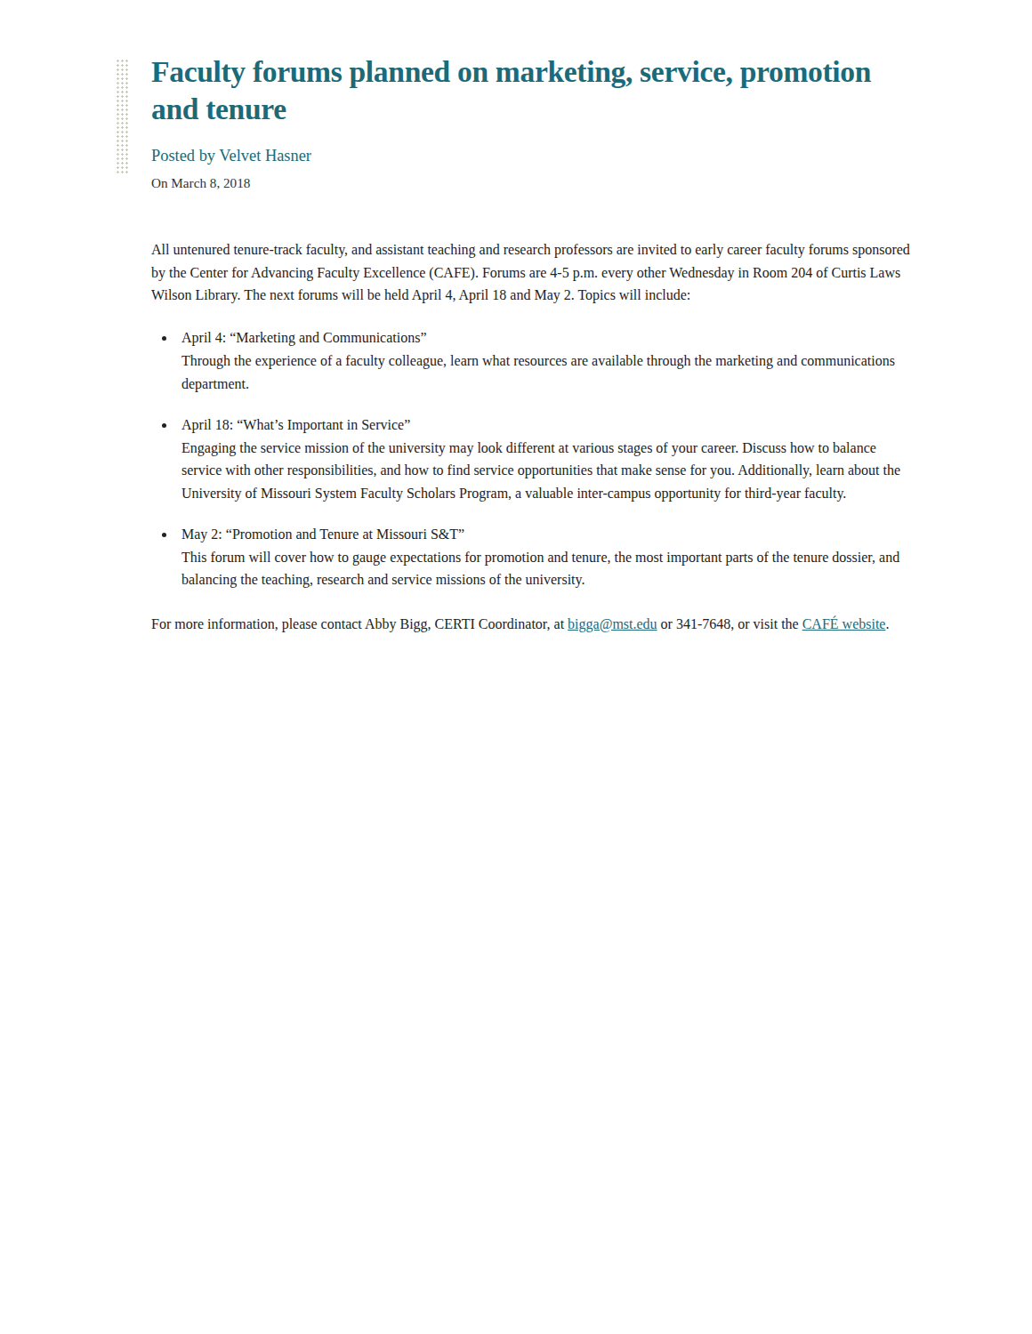Faculty forums planned on marketing, service, promotion and tenure
Posted by Velvet Hasner
On March 8, 2018
All untenured tenure-track faculty, and assistant teaching and research professors are invited to early career faculty forums sponsored by the Center for Advancing Faculty Excellence (CAFE). Forums are 4-5 p.m. every other Wednesday in Room 204 of Curtis Laws Wilson Library. The next forums will be held April 4, April 18 and May 2. Topics will include:
April 4: “Marketing and Communications” Through the experience of a faculty colleague, learn what resources are available through the marketing and communications department.
April 18: “What’s Important in Service” Engaging the service mission of the university may look different at various stages of your career. Discuss how to balance service with other responsibilities, and how to find service opportunities that make sense for you. Additionally, learn about the University of Missouri System Faculty Scholars Program, a valuable inter-campus opportunity for third-year faculty.
May 2: “Promotion and Tenure at Missouri S&T” This forum will cover how to gauge expectations for promotion and tenure, the most important parts of the tenure dossier, and balancing the teaching, research and service missions of the university.
For more information, please contact Abby Bigg, CERTI Coordinator, at bigga@mst.edu or 341-7648, or visit the CAFÉ website.